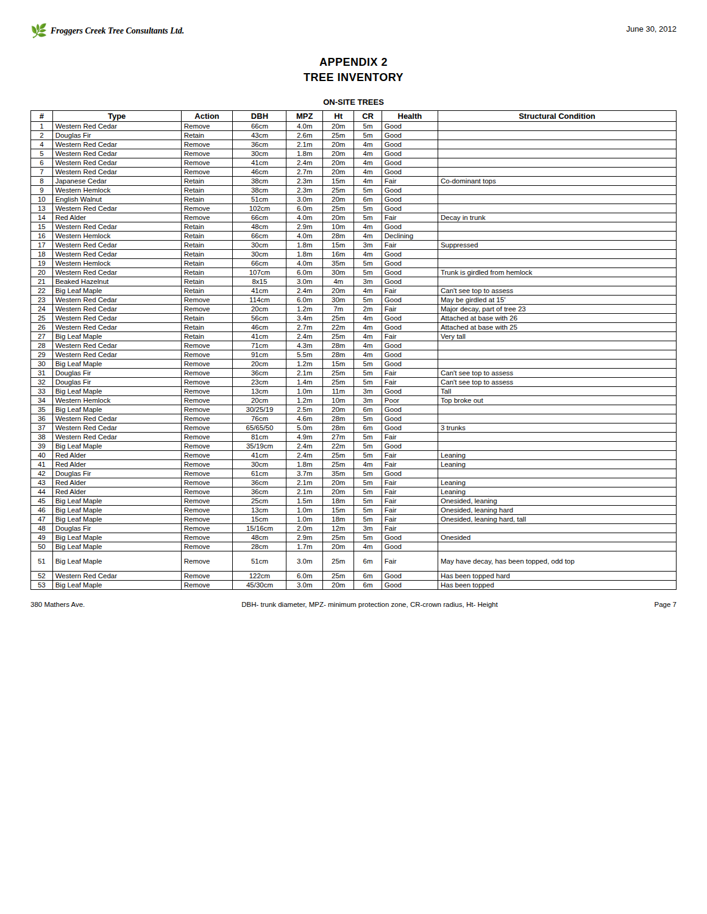🌿 Froggers Creek Tree Consultants Ltd.
June 30, 2012
APPENDIX 2
TREE INVENTORY
ON-SITE TREES
| # | Type | Action | DBH | MPZ | Ht | CR | Health | Structural Condition |
| --- | --- | --- | --- | --- | --- | --- | --- | --- |
| 1 | Western Red Cedar | Remove | 66cm | 4.0m | 20m | 5m | Good | |
| 2 | Douglas Fir | Retain | 43cm | 2.6m | 25m | 5m | Good | |
| 4 | Western Red Cedar | Remove | 36cm | 2.1m | 20m | 4m | Good | |
| 5 | Western Red Cedar | Remove | 30cm | 1.8m | 20m | 4m | Good | |
| 6 | Western Red Cedar | Remove | 41cm | 2.4m | 20m | 4m | Good | |
| 7 | Western Red Cedar | Remove | 46cm | 2.7m | 20m | 4m | Good | |
| 8 | Japanese Cedar | Retain | 38cm | 2.3m | 15m | 4m | Fair | Co-dominant tops |
| 9 | Western Hemlock | Retain | 38cm | 2.3m | 25m | 5m | Good | |
| 10 | English Walnut | Retain | 51cm | 3.0m | 20m | 6m | Good | |
| 13 | Western Red Cedar | Remove | 102cm | 6.0m | 25m | 5m | Good | |
| 14 | Red Alder | Remove | 66cm | 4.0m | 20m | 5m | Fair | Decay in trunk |
| 15 | Western Red Cedar | Retain | 48cm | 2.9m | 10m | 4m | Good | |
| 16 | Western Hemlock | Retain | 66cm | 4.0m | 28m | 4m | Declining | |
| 17 | Western Red Cedar | Retain | 30cm | 1.8m | 15m | 3m | Fair | Suppressed |
| 18 | Western Red Cedar | Retain | 30cm | 1.8m | 16m | 4m | Good | |
| 19 | Western Hemlock | Retain | 66cm | 4.0m | 35m | 5m | Good | |
| 20 | Western Red Cedar | Retain | 107cm | 6.0m | 30m | 5m | Good | Trunk is girdled from hemlock |
| 21 | Beaked Hazelnut | Retain | 8x15 | 3.0m | 4m | 3m | Good | |
| 22 | Big Leaf Maple | Retain | 41cm | 2.4m | 20m | 4m | Fair | Can't see top to assess |
| 23 | Western Red Cedar | Remove | 114cm | 6.0m | 30m | 5m | Good | May be girdled at 15' |
| 24 | Western Red Cedar | Remove | 20cm | 1.2m | 7m | 2m | Fair | Major decay, part of tree 23 |
| 25 | Western Red Cedar | Retain | 56cm | 3.4m | 25m | 4m | Good | Attached at base with 26 |
| 26 | Western Red Cedar | Retain | 46cm | 2.7m | 22m | 4m | Good | Attached at base with 25 |
| 27 | Big Leaf Maple | Retain | 41cm | 2.4m | 25m | 4m | Fair | Very tall |
| 28 | Western Red Cedar | Remove | 71cm | 4.3m | 28m | 4m | Good | |
| 29 | Western Red Cedar | Remove | 91cm | 5.5m | 28m | 4m | Good | |
| 30 | Big Leaf Maple | Remove | 20cm | 1.2m | 15m | 5m | Good | |
| 31 | Douglas Fir | Remove | 36cm | 2.1m | 25m | 5m | Fair | Can't see top to assess |
| 32 | Douglas Fir | Remove | 23cm | 1.4m | 25m | 5m | Fair | Can't see top to assess |
| 33 | Big Leaf Maple | Remove | 13cm | 1.0m | 11m | 3m | Good | Tall |
| 34 | Western Hemlock | Remove | 20cm | 1.2m | 10m | 3m | Poor | Top broke out |
| 35 | Big Leaf Maple | Remove | 30/25/19 | 2.5m | 20m | 6m | Good | |
| 36 | Western Red Cedar | Remove | 76cm | 4.6m | 28m | 5m | Good | |
| 37 | Western Red Cedar | Remove | 65/65/50 | 5.0m | 28m | 6m | Good | 3 trunks |
| 38 | Western Red Cedar | Remove | 81cm | 4.9m | 27m | 5m | Fair | |
| 39 | Big Leaf Maple | Remove | 35/19cm | 2.4m | 22m | 5m | Good | |
| 40 | Red Alder | Remove | 41cm | 2.4m | 25m | 5m | Fair | Leaning |
| 41 | Red Alder | Remove | 30cm | 1.8m | 25m | 4m | Fair | Leaning |
| 42 | Douglas Fir | Remove | 61cm | 3.7m | 35m | 5m | Good | |
| 43 | Red Alder | Remove | 36cm | 2.1m | 20m | 5m | Fair | Leaning |
| 44 | Red Alder | Remove | 36cm | 2.1m | 20m | 5m | Fair | Leaning |
| 45 | Big Leaf Maple | Remove | 25cm | 1.5m | 18m | 5m | Fair | Onesided, leaning |
| 46 | Big Leaf Maple | Remove | 13cm | 1.0m | 15m | 5m | Fair | Onesided, leaning hard |
| 47 | Big Leaf Maple | Remove | 15cm | 1.0m | 18m | 5m | Fair | Onesided, leaning hard, tall |
| 48 | Douglas Fir | Remove | 15/16cm | 2.0m | 12m | 3m | Fair | |
| 49 | Big Leaf Maple | Remove | 48cm | 2.9m | 25m | 5m | Good | Onesided |
| 50 | Big Leaf Maple | Remove | 28cm | 1.7m | 20m | 4m | Good | |
| 51 | Big Leaf Maple | Remove | 51cm | 3.0m | 25m | 6m | Fair | May have decay, has been topped, odd top |
| 52 | Western Red Cedar | Remove | 122cm | 6.0m | 25m | 6m | Good | Has been topped hard |
| 53 | Big Leaf Maple | Remove | 45/30cm | 3.0m | 20m | 6m | Good | Has been topped |
380 Mathers Ave.
DBH- trunk diameter, MPZ- minimum protection zone, CR-crown radius, Ht- Height
Page 7